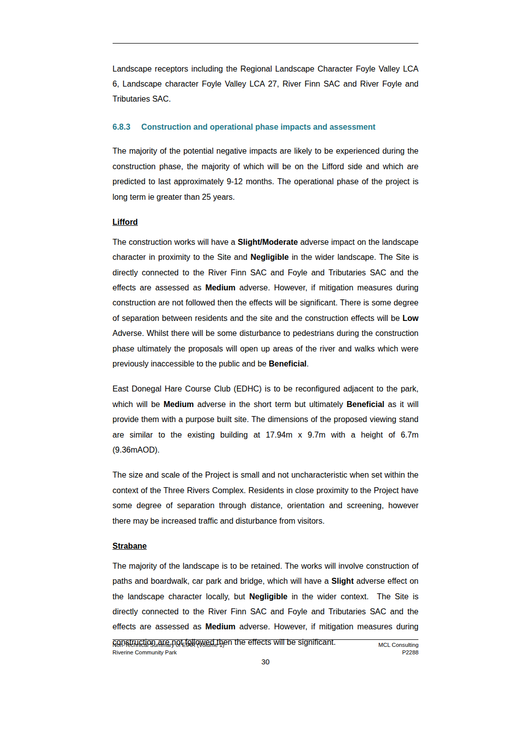Landscape receptors including the Regional Landscape Character Foyle Valley LCA 6, Landscape character Foyle Valley LCA 27, River Finn SAC and River Foyle and Tributaries SAC.
6.8.3 Construction and operational phase impacts and assessment
The majority of the potential negative impacts are likely to be experienced during the construction phase, the majority of which will be on the Lifford side and which are predicted to last approximately 9-12 months. The operational phase of the project is long term ie greater than 25 years.
Lifford
The construction works will have a Slight/Moderate adverse impact on the landscape character in proximity to the Site and Negligible in the wider landscape. The Site is directly connected to the River Finn SAC and Foyle and Tributaries SAC and the effects are assessed as Medium adverse. However, if mitigation measures during construction are not followed then the effects will be significant. There is some degree of separation between residents and the site and the construction effects will be Low Adverse. Whilst there will be some disturbance to pedestrians during the construction phase ultimately the proposals will open up areas of the river and walks which were previously inaccessible to the public and be Beneficial.
East Donegal Hare Course Club (EDHC) is to be reconfigured adjacent to the park, which will be Medium adverse in the short term but ultimately Beneficial as it will provide them with a purpose built site. The dimensions of the proposed viewing stand are similar to the existing building at 17.94m x 9.7m with a height of 6.7m (9.36mAOD).
The size and scale of the Project is small and not uncharacteristic when set within the context of the Three Rivers Complex. Residents in close proximity to the Project have some degree of separation through distance, orientation and screening, however there may be increased traffic and disturbance from visitors.
Strabane
The majority of the landscape is to be retained. The works will involve construction of paths and boardwalk, car park and bridge, which will have a Slight adverse effect on the landscape character locally, but Negligible in the wider context. The Site is directly connected to the River Finn SAC and Foyle and Tributaries SAC and the effects are assessed as Medium adverse. However, if mitigation measures during construction are not followed then the effects will be significant.
Non-Technical Summary of EIAR (Volume 1)
Riverine Community Park
MCL Consulting
P2288
30